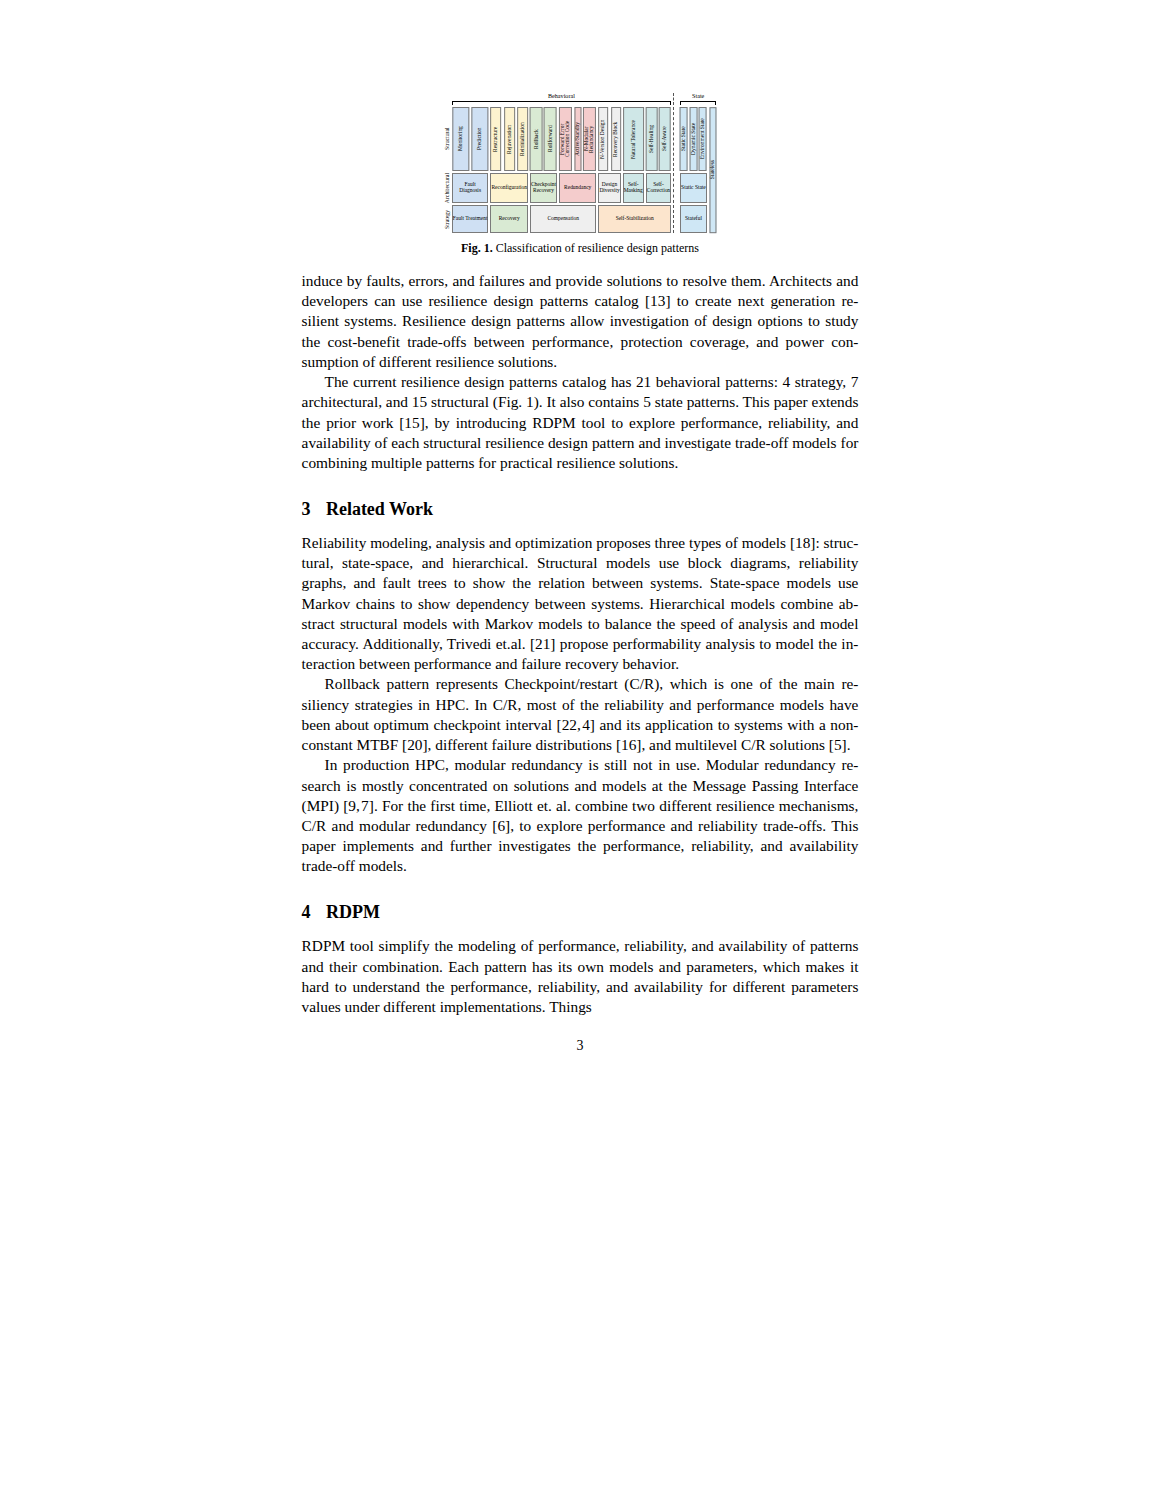| | Behavioral | | State |
| Structural | Monitoring | Prediction | Restructure | Rejuvenation | Reinitialization | Rollback | Rollforward | Forward Error Correction Code | Active/Standby | N-Modular Redundancy | N-Version Design | Recovery Block | Natural Tolerance | Self-Healing | Self-Aware | | Static State | Dynamic State | Environment State | Stateless |
| Architectural | Fault Diagnosis | Reconfiguration | Checkpoint Recovery | Redundancy | Design Diversity | Self- Masking | Self- Correction | | Static State |
| Strategy | Fault Treatment | Recovery | Compensation | Self-Stabilization | | Stateful |
Fig. 1. Classification of resilience design patterns
induce by faults, errors, and failures and provide solutions to resolve them. Architects and developers can use resilience design patterns catalog [13] to create next generation resilient systems. Resilience design patterns allow investigation of design options to study the cost-benefit trade-offs between performance, protection coverage, and power consumption of different resilience solutions.
The current resilience design patterns catalog has 21 behavioral patterns: 4 strategy, 7 architectural, and 15 structural (Fig. 1). It also contains 5 state patterns. This paper extends the prior work [15], by introducing RDPM tool to explore performance, reliability, and availability of each structural resilience design pattern and investigate trade-off models for combining multiple patterns for practical resilience solutions.
3 Related Work
Reliability modeling, analysis and optimization proposes three types of models [18]: structural, state-space, and hierarchical. Structural models use block diagrams, reliability graphs, and fault trees to show the relation between systems. State-space models use Markov chains to show dependency between systems. Hierarchical models combine abstract structural models with Markov models to balance the speed of analysis and model accuracy. Additionally, Trivedi et.al. [21] propose performability analysis to model the interaction between performance and failure recovery behavior.
Rollback pattern represents Checkpoint/restart (C/R), which is one of the main resiliency strategies in HPC. In C/R, most of the reliability and performance models have been about optimum checkpoint interval [22, 4] and its application to systems with a non-constant MTBF [20], different failure distributions [16], and multilevel C/R solutions [5].
In production HPC, modular redundancy is still not in use. Modular redundancy research is mostly concentrated on solutions and models at the Message Passing Interface (MPI) [9, 7]. For the first time, Elliott et. al. combine two different resilience mechanisms, C/R and modular redundancy [6], to explore performance and reliability trade-offs. This paper implements and further investigates the performance, reliability, and availability trade-off models.
4 RDPM
RDPM tool simplify the modeling of performance, reliability, and availability of patterns and their combination. Each pattern has its own models and parameters, which makes it hard to understand the performance, reliability, and availability for different parameters values under different implementations. Things
3